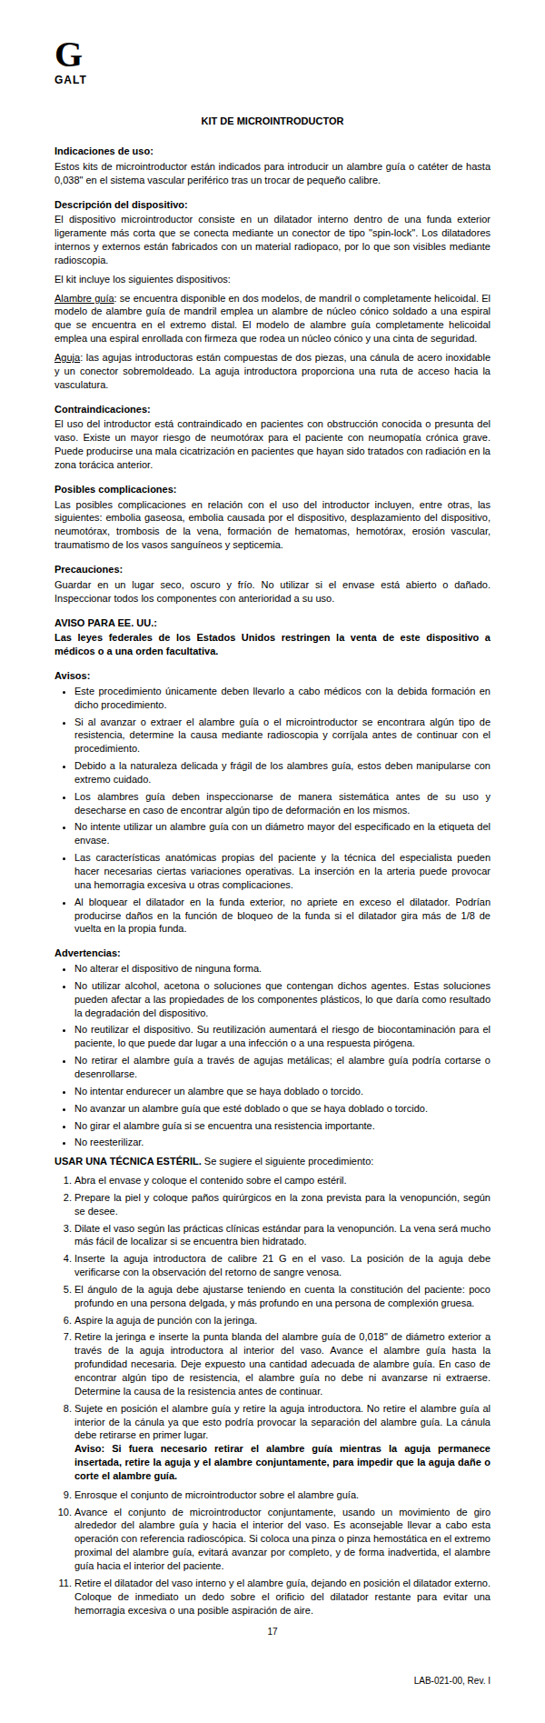G
GALT
KIT DE MICROINTRODUCTOR
Indicaciones de uso:
Estos kits de microintroductor están indicados para introducir un alambre guía o catéter de hasta 0,038" en el sistema vascular periférico tras un trocar de pequeño calibre.
Descripción del dispositivo:
El dispositivo microintroductor consiste en un dilatador interno dentro de una funda exterior ligeramente más corta que se conecta mediante un conector de tipo "spin-lock". Los dilatadores internos y externos están fabricados con un material radiopaco, por lo que son visibles mediante radioscopia.
El kit incluye los siguientes dispositivos:
Alambre guía: se encuentra disponible en dos modelos, de mandril o completamente helicoidal. El modelo de alambre guía de mandril emplea un alambre de núcleo cónico soldado a una espiral que se encuentra en el extremo distal. El modelo de alambre guía completamente helicoidal emplea una espiral enrollada con firmeza que rodea un núcleo cónico y una cinta de seguridad.
Aguja: las agujas introductoras están compuestas de dos piezas, una cánula de acero inoxidable y un conector sobremoldeado. La aguja introductora proporciona una ruta de acceso hacia la vasculatura.
Contraindicaciones:
El uso del introductor está contraindicado en pacientes con obstrucción conocida o presunta del vaso. Existe un mayor riesgo de neumotórax para el paciente con neumopatía crónica grave. Puede producirse una mala cicatrización en pacientes que hayan sido tratados con radiación en la zona torácica anterior.
Posibles complicaciones:
Las posibles complicaciones en relación con el uso del introductor incluyen, entre otras, las siguientes: embolia gaseosa, embolia causada por el dispositivo, desplazamiento del dispositivo, neumotórax, trombosis de la vena, formación de hematomas, hemotórax, erosión vascular, traumatismo de los vasos sanguíneos y septicemia.
Precauciones:
Guardar en un lugar seco, oscuro y frío. No utilizar si el envase está abierto o dañado. Inspeccionar todos los componentes con anterioridad a su uso.
AVISO PARA EE. UU.:
Las leyes federales de los Estados Unidos restringen la venta de este dispositivo a médicos o a una orden facultativa.
Avisos:
Este procedimiento únicamente deben llevarlo a cabo médicos con la debida formación en dicho procedimiento.
Si al avanzar o extraer el alambre guía o el microintroductor se encontrara algún tipo de resistencia, determine la causa mediante radioscopia y corríjala antes de continuar con el procedimiento.
Debido a la naturaleza delicada y frágil de los alambres guía, estos deben manipularse con extremo cuidado.
Los alambres guía deben inspeccionarse de manera sistemática antes de su uso y desecharse en caso de encontrar algún tipo de deformación en los mismos.
No intente utilizar un alambre guía con un diámetro mayor del especificado en la etiqueta del envase.
Las características anatómicas propias del paciente y la técnica del especialista pueden hacer necesarias ciertas variaciones operativas. La inserción en la arteria puede provocar una hemorragia excesiva u otras complicaciones.
Al bloquear el dilatador en la funda exterior, no apriete en exceso el dilatador. Podrían producirse daños en la función de bloqueo de la funda si el dilatador gira más de 1/8 de vuelta en la propia funda.
Advertencias:
No alterar el dispositivo de ninguna forma.
No utilizar alcohol, acetona o soluciones que contengan dichos agentes. Estas soluciones pueden afectar a las propiedades de los componentes plásticos, lo que daría como resultado la degradación del dispositivo.
No reutilizar el dispositivo. Su reutilización aumentará el riesgo de biocontaminación para el paciente, lo que puede dar lugar a una infección o a una respuesta pirógena.
No retirar el alambre guía a través de agujas metálicas; el alambre guía podría cortarse o desenrollarse.
No intentar endurecer un alambre que se haya doblado o torcido.
No avanzar un alambre guía que esté doblado o que se haya doblado o torcido.
No girar el alambre guía si se encuentra una resistencia importante.
No reesterilizar.
USAR UNA TÉCNICA ESTÉRIL. Se sugiere el siguiente procedimiento:
Abra el envase y coloque el contenido sobre el campo estéril.
Prepare la piel y coloque paños quirúrgicos en la zona prevista para la venopunción, según se desee.
Dilate el vaso según las prácticas clínicas estándar para la venopunción. La vena será mucho más fácil de localizar si se encuentra bien hidratado.
Inserte la aguja introductora de calibre 21 G en el vaso. La posición de la aguja debe verificarse con la observación del retorno de sangre venosa.
El ángulo de la aguja debe ajustarse teniendo en cuenta la constitución del paciente: poco profundo en una persona delgada, y más profundo en una persona de complexión gruesa.
Aspire la aguja de punción con la jeringa.
Retire la jeringa e inserte la punta blanda del alambre guía de 0,018" de diámetro exterior a través de la aguja introductora al interior del vaso. Avance el alambre guía hasta la profundidad necesaria. Deje expuesto una cantidad adecuada de alambre guía. En caso de encontrar algún tipo de resistencia, el alambre guía no debe ni avanzarse ni extraerse. Determine la causa de la resistencia antes de continuar.
Sujete en posición el alambre guía y retire la aguja introductora. No retire el alambre guía al interior de la cánula ya que esto podría provocar la separación del alambre guía. La cánula debe retirarse en primer lugar.
Aviso: Si fuera necesario retirar el alambre guía mientras la aguja permanece insertada, retire la aguja y el alambre conjuntamente, para impedir que la aguja dañe o corte el alambre guía.
Enrosque el conjunto de microintroductor sobre el alambre guía.
Avance el conjunto de microintroductor conjuntamente, usando un movimiento de giro alrededor del alambre guía y hacia el interior del vaso. Es aconsejable llevar a cabo esta operación con referencia radioscópica. Si coloca una pinza o pinza hemostática en el extremo proximal del alambre guía, evitará avanzar por completo, y de forma inadvertida, el alambre guía hacia el interior del paciente.
Retire el dilatador del vaso interno y el alambre guía, dejando en posición el dilatador externo. Coloque de inmediato un dedo sobre el orificio del dilatador restante para evitar una hemorragia excesiva o una posible aspiración de aire.
17
LAB-021-00, Rev. I